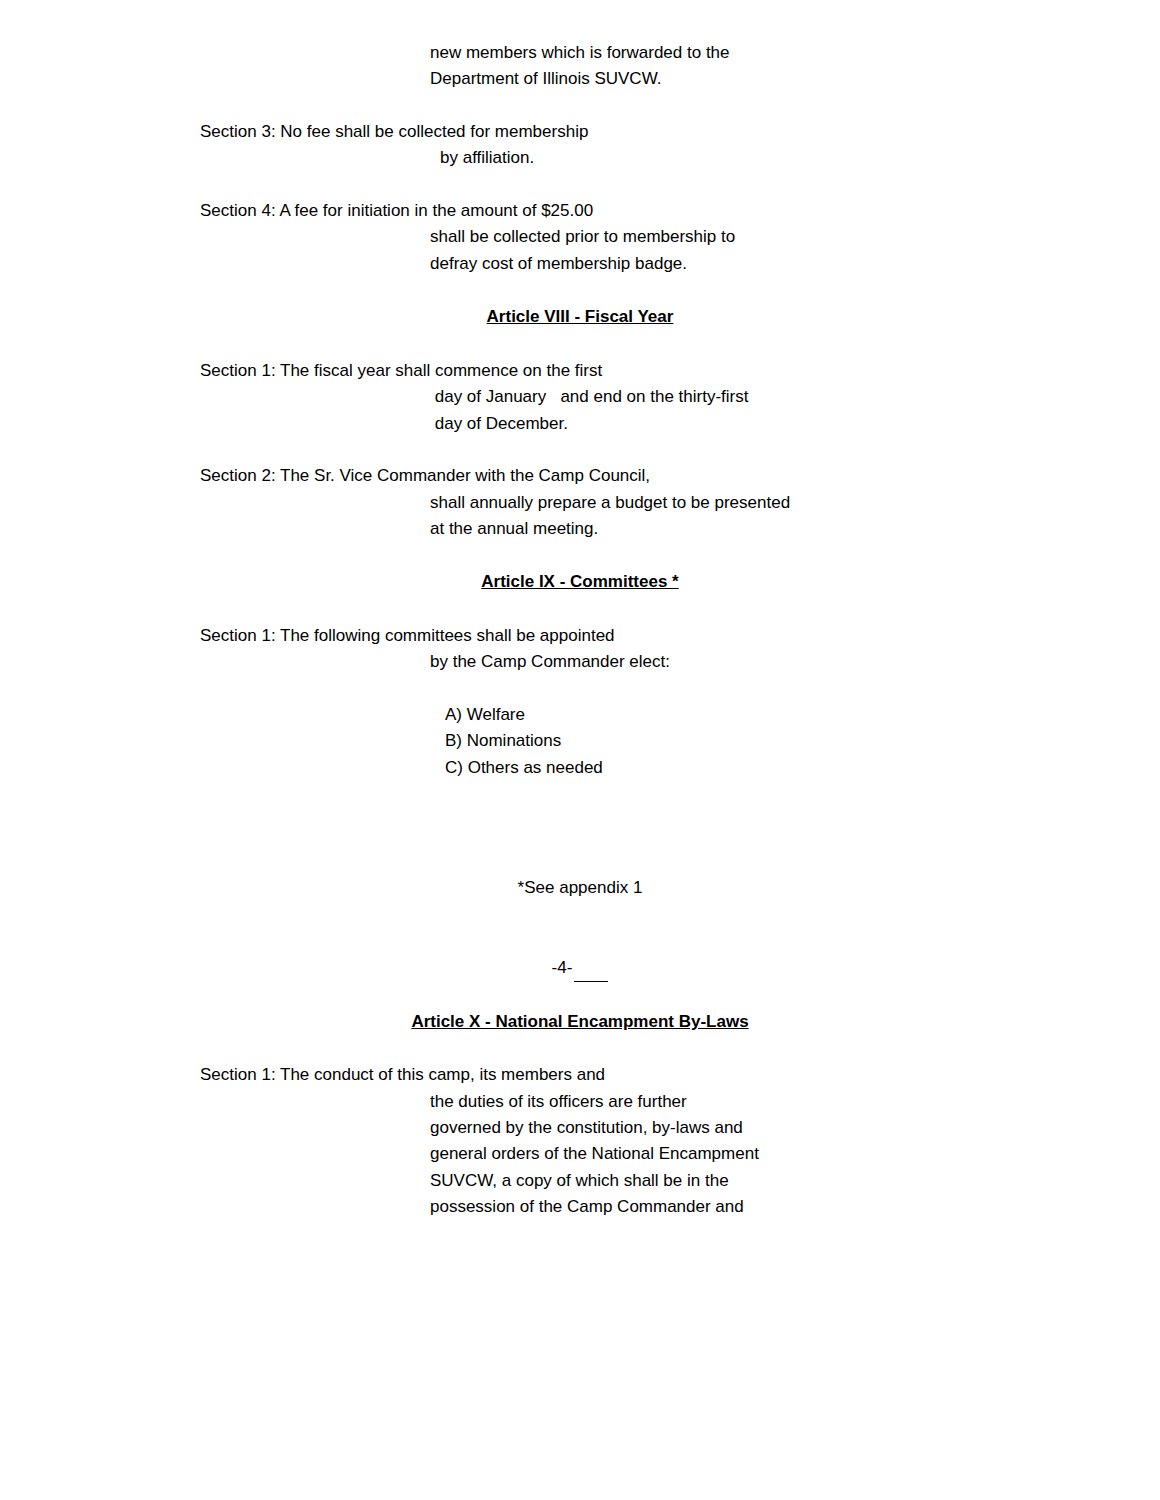new members which is forwarded to the
Department of Illinois SUVCW.
Section 3: No fee shall be collected for membership
by affiliation.
Section 4: A fee for initiation in the amount of $25.00
shall be collected prior to membership to
defray cost of membership badge.
Article VIII - Fiscal Year
Section 1: The fiscal year shall commence on the first
day of January and end on the thirty-first
day of December.
Section 2: The Sr. Vice Commander with the Camp Council,
shall annually prepare a budget to be presented
at the annual meeting.
Article IX - Committees *
Section 1: The following committees shall be appointed
by the Camp Commander elect:
A) Welfare
B) Nominations
C) Others as needed
*See appendix 1
-4-
Article X - National Encampment By-Laws
Section 1: The conduct of this camp, its members and
the duties of its officers are further
governed by the constitution, by-laws and
general orders of the National Encampment
SUVCW, a copy of which shall be in the
possession of the Camp Commander and